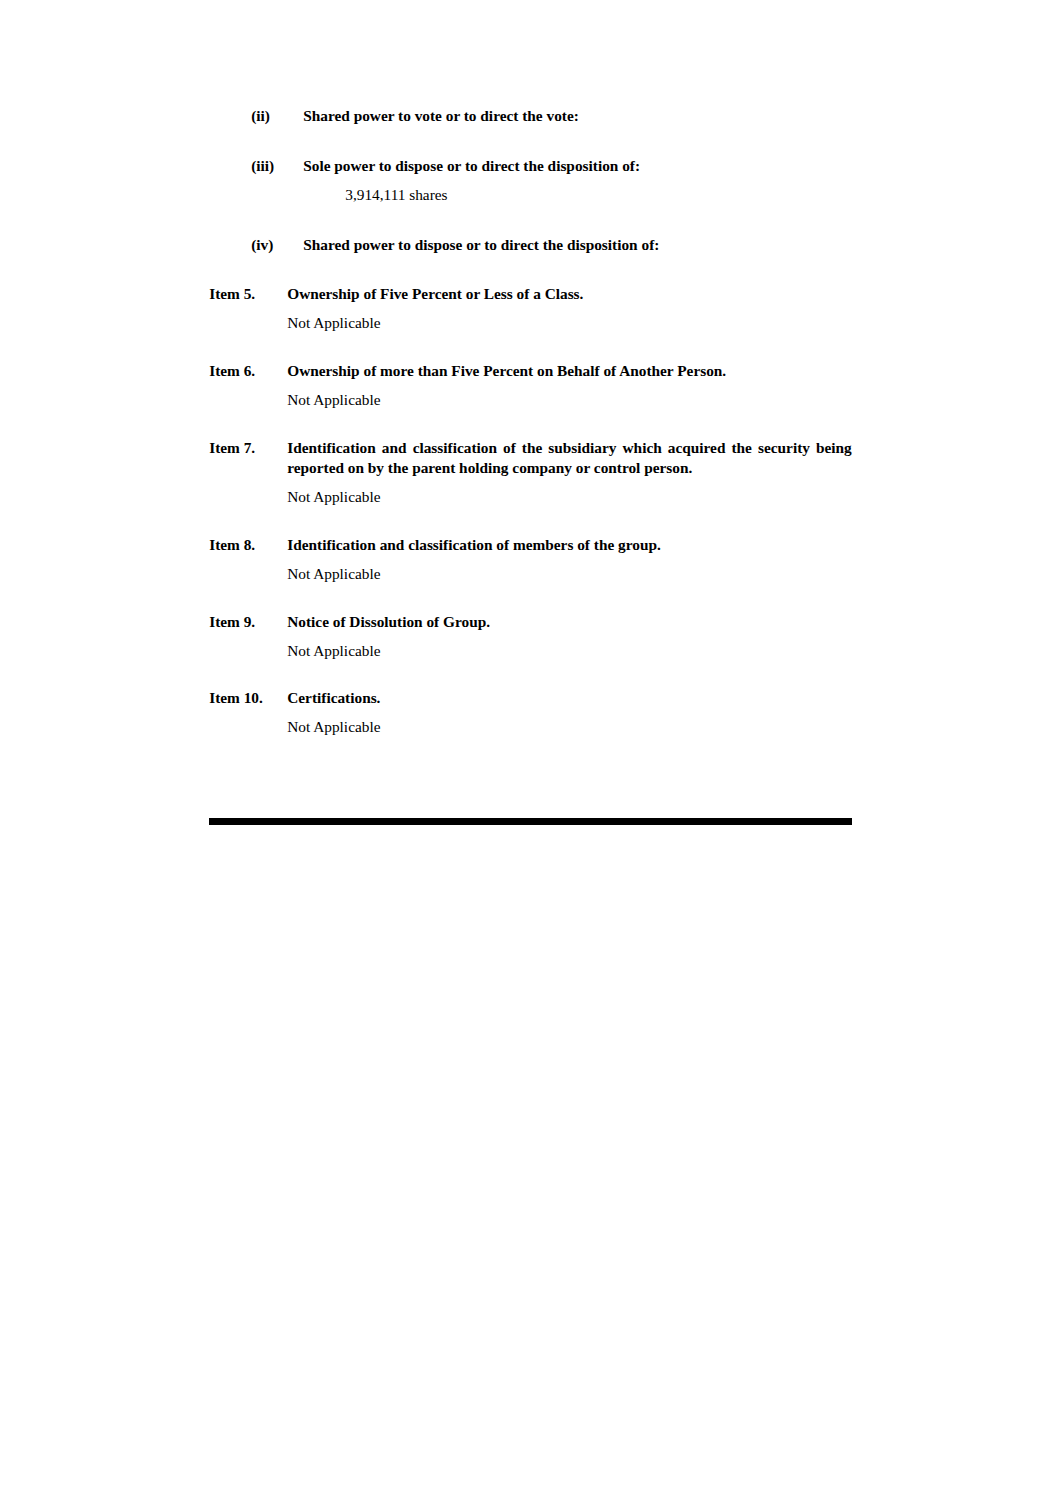(ii)
Shared power to vote or to direct the vote:
(iii)
Sole power to dispose or to direct the disposition of:
3,914,111 shares
(iv)
Shared power to dispose or to direct the disposition of:
Item 5.
Ownership of Five Percent or Less of a Class.
Not Applicable
Item 6.
Ownership of more than Five Percent on Behalf of Another Person.
Not Applicable
Item 7.
Identification and classification of the subsidiary which acquired the security being reported on by the parent holding company or control person.
Not Applicable
Item 8.
Identification and classification of members of the group.
Not Applicable
Item 9.
Notice of Dissolution of Group.
Not Applicable
Item 10.
Certifications.
Not Applicable